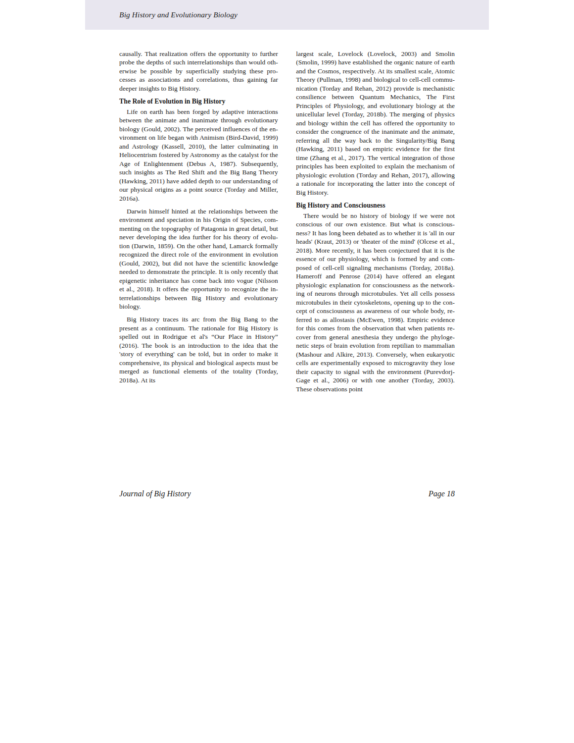Big History and Evolutionary Biology
causally. That realization offers the opportunity to further probe the depths of such interrelationships than would otherwise be possible by superficially studying these processes as associations and correlations, thus gaining far deeper insights to Big History.
The Role of Evolution in Big History
Life on earth has been forged by adaptive interactions between the animate and inanimate through evolutionary biology (Gould, 2002). The perceived influences of the environment on life began with Animism (Bird-David, 1999) and Astrology (Kassell, 2010), the latter culminating in Heliocentrism fostered by Astronomy as the catalyst for the Age of Enlightenment (Debus A, 1987). Subsequently, such insights as The Red Shift and the Big Bang Theory (Hawking, 2011) have added depth to our understanding of our physical origins as a point source (Torday and Miller, 2016a).
Darwin himself hinted at the relationships between the environment and speciation in his Origin of Species, commenting on the topography of Patagonia in great detail, but never developing the idea further for his theory of evolution (Darwin, 1859). On the other hand, Lamarck formally recognized the direct role of the environment in evolution (Gould, 2002), but did not have the scientific knowledge needed to demonstrate the principle. It is only recently that epigenetic inheritance has come back into vogue (Nilsson et al., 2018). It offers the opportunity to recognize the interrelationships between Big History and evolutionary biology.
Big History traces its arc from the Big Bang to the present as a continuum. The rationale for Big History is spelled out in Rodrigue et al's “Our Place in History” (2016). The book is an introduction to the idea that the 'story of everything' can be told, but in order to make it comprehensive, its physical and biological aspects must be merged as functional elements of the totality (Torday, 2018a). At its
largest scale, Lovelock (Lovelock, 2003) and Smolin (Smolin, 1999) have established the organic nature of earth and the Cosmos, respectively. At its smallest scale, Atomic Theory (Pullman, 1998) and biological to cell-cell communication (Torday and Rehan, 2012) provide is mechanistic consilience between Quantum Mechanics, The First Principles of Physiology, and evolutionary biology at the unicellular level (Torday, 2018b). The merging of physics and biology within the cell has offered the opportunity to consider the congruence of the inanimate and the animate, referring all the way back to the Singularity/Big Bang (Hawking, 2011) based on empiric evidence for the first time (Zhang et al., 2017). The vertical integration of those principles has been exploited to explain the mechanism of physiologic evolution (Torday and Rehan, 2017), allowing a rationale for incorporating the latter into the concept of Big History.
Big History and Consciousness
There would be no history of biology if we were not conscious of our own existence. But what is consciousness? It has long been debated as to whether it is 'all in our heads' (Kraut, 2013) or 'theater of the mind' (Olcese et al., 2018). More recently, it has been conjectured that it is the essence of our physiology, which is formed by and composed of cell-cell signaling mechanisms (Torday, 2018a). Hameroff and Penrose (2014) have offered an elegant physiologic explanation for consciousness as the networking of neurons through microtubules. Yet all cells possess microtubules in their cytoskeletons, opening up to the concept of consciousness as awareness of our whole body, referred to as allostasis (McEwen, 1998). Empiric evidence for this comes from the observation that when patients recover from general anesthesia they undergo the phylogenetic steps of brain evolution from reptilian to mammalian (Mashour and Alkire, 2013). Conversely, when eukaryotic cells are experimentally exposed to microgravity they lose their capacity to signal with the environment (Purevdorj-Gage et al., 2006) or with one another (Torday, 2003). These observations point
Journal of Big History
Page 18